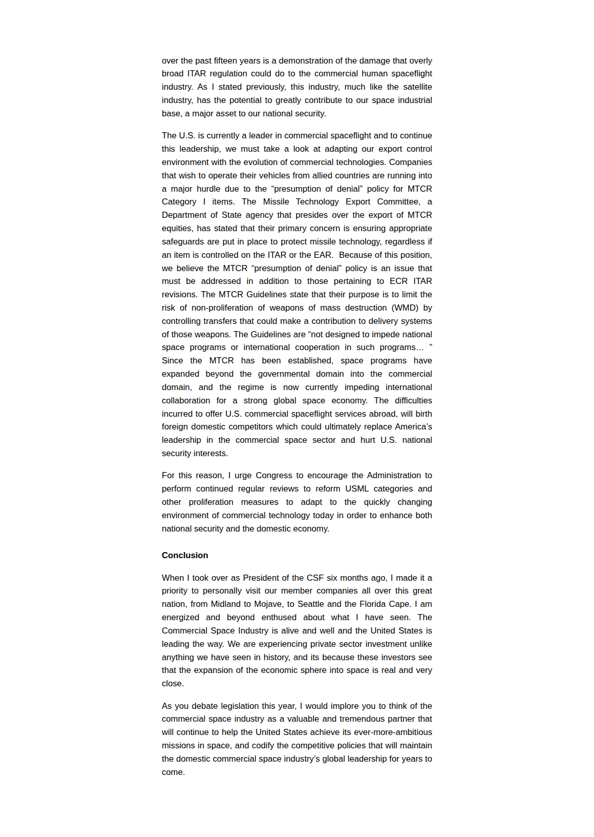over the past fifteen years is a demonstration of the damage that overly broad ITAR regulation could do to the commercial human spaceflight industry. As I stated previously, this industry, much like the satellite industry, has the potential to greatly contribute to our space industrial base, a major asset to our national security.
The U.S. is currently a leader in commercial spaceflight and to continue this leadership, we must take a look at adapting our export control environment with the evolution of commercial technologies. Companies that wish to operate their vehicles from allied countries are running into a major hurdle due to the “presumption of denial” policy for MTCR Category I items. The Missile Technology Export Committee, a Department of State agency that presides over the export of MTCR equities, has stated that their primary concern is ensuring appropriate safeguards are put in place to protect missile technology, regardless if an item is controlled on the ITAR or the EAR. Because of this position, we believe the MTCR “presumption of denial” policy is an issue that must be addressed in addition to those pertaining to ECR ITAR revisions. The MTCR Guidelines state that their purpose is to limit the risk of non-proliferation of weapons of mass destruction (WMD) by controlling transfers that could make a contribution to delivery systems of those weapons. The Guidelines are “not designed to impede national space programs or international cooperation in such programs… ” Since the MTCR has been established, space programs have expanded beyond the governmental domain into the commercial domain, and the regime is now currently impeding international collaboration for a strong global space economy. The difficulties incurred to offer U.S. commercial spaceflight services abroad, will birth foreign domestic competitors which could ultimately replace America’s leadership in the commercial space sector and hurt U.S. national security interests.
For this reason, I urge Congress to encourage the Administration to perform continued regular reviews to reform USML categories and other proliferation measures to adapt to the quickly changing environment of commercial technology today in order to enhance both national security and the domestic economy.
Conclusion
When I took over as President of the CSF six months ago, I made it a priority to personally visit our member companies all over this great nation, from Midland to Mojave, to Seattle and the Florida Cape. I am energized and beyond enthused about what I have seen. The Commercial Space Industry is alive and well and the United States is leading the way. We are experiencing private sector investment unlike anything we have seen in history, and its because these investors see that the expansion of the economic sphere into space is real and very close.
As you debate legislation this year, I would implore you to think of the commercial space industry as a valuable and tremendous partner that will continue to help the United States achieve its ever-more-ambitious missions in space, and codify the competitive policies that will maintain the domestic commercial space industry’s global leadership for years to come.